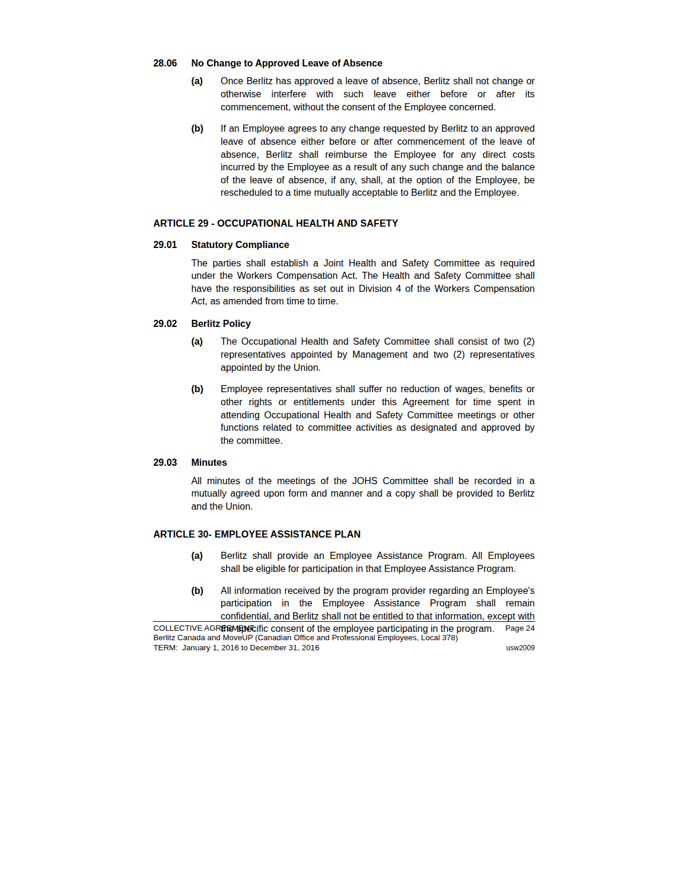28.06 No Change to Approved Leave of Absence
(a) Once Berlitz has approved a leave of absence, Berlitz shall not change or otherwise interfere with such leave either before or after its commencement, without the consent of the Employee concerned.
(b) If an Employee agrees to any change requested by Berlitz to an approved leave of absence either before or after commencement of the leave of absence, Berlitz shall reimburse the Employee for any direct costs incurred by the Employee as a result of any such change and the balance of the leave of absence, if any, shall, at the option of the Employee, be rescheduled to a time mutually acceptable to Berlitz and the Employee.
ARTICLE 29 - OCCUPATIONAL HEALTH AND SAFETY
29.01 Statutory Compliance
The parties shall establish a Joint Health and Safety Committee as required under the Workers Compensation Act. The Health and Safety Committee shall have the responsibilities as set out in Division 4 of the Workers Compensation Act, as amended from time to time.
29.02 Berlitz Policy
(a) The Occupational Health and Safety Committee shall consist of two (2) representatives appointed by Management and two (2) representatives appointed by the Union.
(b) Employee representatives shall suffer no reduction of wages, benefits or other rights or entitlements under this Agreement for time spent in attending Occupational Health and Safety Committee meetings or other functions related to committee activities as designated and approved by the committee.
29.03 Minutes
All minutes of the meetings of the JOHS Committee shall be recorded in a mutually agreed upon form and manner and a copy shall be provided to Berlitz and the Union.
ARTICLE 30- EMPLOYEE ASSISTANCE PLAN
(a) Berlitz shall provide an Employee Assistance Program. All Employees shall be eligible for participation in that Employee Assistance Program.
(b) All information received by the program provider regarding an Employee's participation in the Employee Assistance Program shall remain confidential, and Berlitz shall not be entitled to that information, except with the specific consent of the employee participating in the program.
COLLECTIVE AGREEMENT:
Page 24
Berlitz Canada and MoveUP (Canadian Office and Professional Employees, Local 378)
TERM: January 1, 2016 to December 31, 2016
usw2009